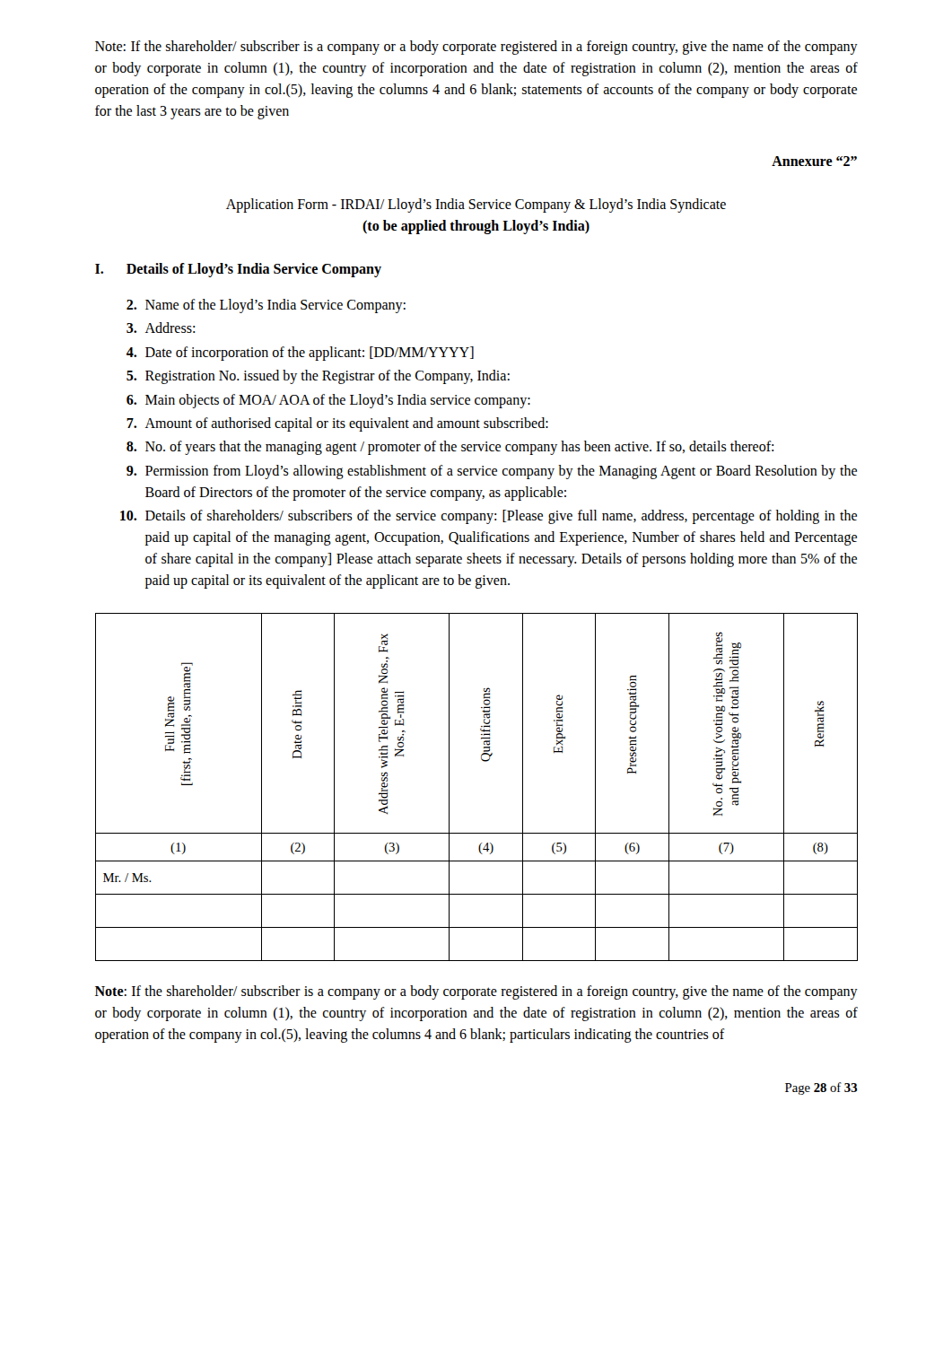Note: If the shareholder/ subscriber is a company or a body corporate registered in a foreign country, give the name of the company or body corporate in column (1), the country of incorporation and the date of registration in column (2), mention the areas of operation of the company in col.(5), leaving the columns 4 and 6 blank; statements of accounts of the company or body corporate for the last 3 years are to be given
Annexure “2”
Application Form - IRDAI/ Lloyd’s India Service Company & Lloyd’s India Syndicate (to be applied through Lloyd’s India)
I. Details of Lloyd’s India Service Company
Name of the Lloyd’s India Service Company:
Address:
Date of incorporation of the applicant: [DD/MM/YYYY]
Registration No. issued by the Registrar of the Company, India:
Main objects of MOA/ AOA of the Lloyd’s India service company:
Amount of authorised capital or its equivalent and amount subscribed:
No. of years that the managing agent / promoter of the service company has been active. If so, details thereof:
Permission from Lloyd’s allowing establishment of a service company by the Managing Agent or Board Resolution by the Board of Directors of the promoter of the service company, as applicable:
Details of shareholders/ subscribers of the service company: [Please give full name, address, percentage of holding in the paid up capital of the managing agent, Occupation, Qualifications and Experience, Number of shares held and Percentage of share capital in the company] Please attach separate sheets if necessary. Details of persons holding more than 5% of the paid up capital or its equivalent of the applicant are to be given.
| Full Name [first, middle, surname] | Date of Birth | Address with Telephone Nos., Fax Nos., E-mail | Qualifications | Experience | Present occupation | No. of equity (voting rights) shares and percentage of total holding | Remarks |
| --- | --- | --- | --- | --- | --- | --- | --- |
| (1) | (2) | (3) | (4) | (5) | (6) | (7) | (8) |
| Mr. / Ms. | | | | | | | |
Note: If the shareholder/ subscriber is a company or a body corporate registered in a foreign country, give the name of the company or body corporate in column (1), the country of incorporation and the date of registration in column (2), mention the areas of operation of the company in col.(5), leaving the columns 4 and 6 blank; particulars indicating the countries of
Page 28 of 33